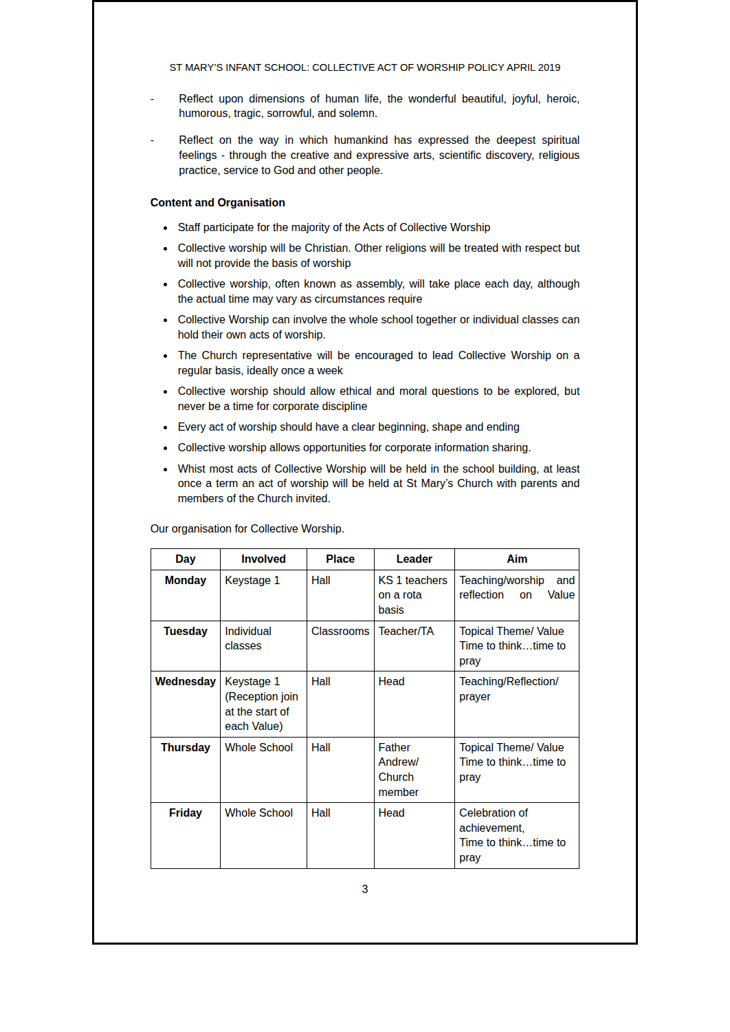ST MARY’S INFANT SCHOOL: COLLECTIVE ACT OF WORSHIP POLICY APRIL 2019
-
Reflect upon dimensions of human life, the wonderful beautiful, joyful, heroic, humorous, tragic, sorrowful, and solemn.
-
Reflect on the way in which humankind has expressed the deepest spiritual feelings - through the creative and expressive arts, scientific discovery, religious practice, service to God and other people.
Content and Organisation
Staff participate for the majority of the Acts of Collective Worship
Collective worship will be Christian. Other religions will be treated with respect but will not provide the basis of worship
Collective worship, often known as assembly, will take place each day, although the actual time may vary as circumstances require
Collective Worship can involve the whole school together or individual classes can hold their own acts of worship.
The Church representative will be encouraged to lead Collective Worship on a regular basis, ideally once a week
Collective worship should allow ethical and moral questions to be explored, but never be a time for corporate discipline
Every act of worship should have a clear beginning, shape and ending
Collective worship allows opportunities for corporate information sharing.
Whist most acts of Collective Worship will be held in the school building, at least once a term an act of worship will be held at St Mary’s Church with parents and members of the Church invited.
Our organisation for Collective Worship.
| Day | Involved | Place | Leader | Aim |
| --- | --- | --- | --- | --- |
| Monday | Keystage 1 | Hall | KS 1 teachers on a rota basis | Teaching/worship and reflection on Value |
| Tuesday | Individual classes | Classrooms | Teacher/TA | Topical Theme/ Value Time to think…time to pray |
| Wednesday | Keystage 1 (Reception join at the start of each Value) | Hall | Head | Teaching/Reflection/ prayer |
| Thursday | Whole School | Hall | Father Andrew/ Church member | Topical Theme/ Value Time to think…time to pray |
| Friday | Whole School | Hall | Head | Celebration of achievement, Time to think…time to pray |
3